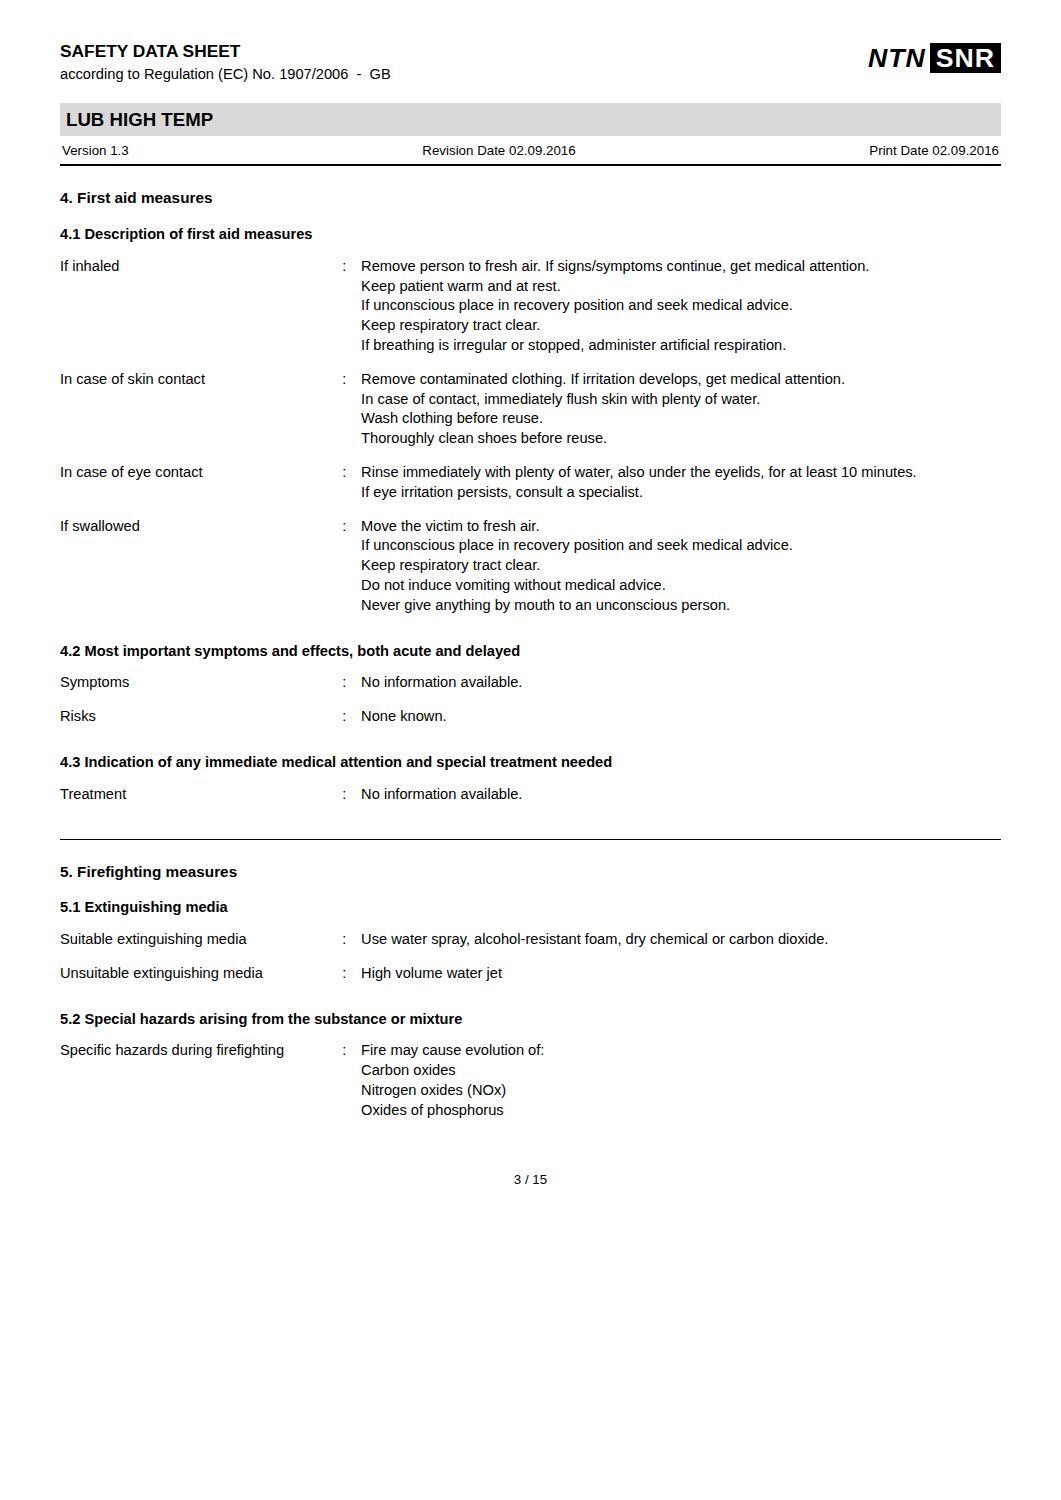SAFETY DATA SHEET
according to Regulation (EC) No. 1907/2006 - GB
NTN SNR
LUB HIGH TEMP
Version 1.3 Revision Date 02.09.2016 Print Date 02.09.2016
4. First aid measures
4.1 Description of first aid measures
| If inhaled | : | Remove person to fresh air. If signs/symptoms continue, get medical attention. Keep patient warm and at rest. If unconscious place in recovery position and seek medical advice. Keep respiratory tract clear. If breathing is irregular or stopped, administer artificial respiration. |
| In case of skin contact | : | Remove contaminated clothing. If irritation develops, get medical attention. In case of contact, immediately flush skin with plenty of water. Wash clothing before reuse. Thoroughly clean shoes before reuse. |
| In case of eye contact | : | Rinse immediately with plenty of water, also under the eyelids, for at least 10 minutes. If eye irritation persists, consult a specialist. |
| If swallowed | : | Move the victim to fresh air. If unconscious place in recovery position and seek medical advice. Keep respiratory tract clear. Do not induce vomiting without medical advice. Never give anything by mouth to an unconscious person. |
4.2 Most important symptoms and effects, both acute and delayed
| Symptoms | : | No information available. |
| Risks | : | None known. |
4.3 Indication of any immediate medical attention and special treatment needed
| Treatment | : | No information available. |
5. Firefighting measures
5.1 Extinguishing media
| Suitable extinguishing media | : | Use water spray, alcohol-resistant foam, dry chemical or carbon dioxide. |
| Unsuitable extinguishing media | : | High volume water jet |
5.2 Special hazards arising from the substance or mixture
| Specific hazards during firefighting | : | Fire may cause evolution of: Carbon oxides Nitrogen oxides (NOx) Oxides of phosphorus |
3 / 15